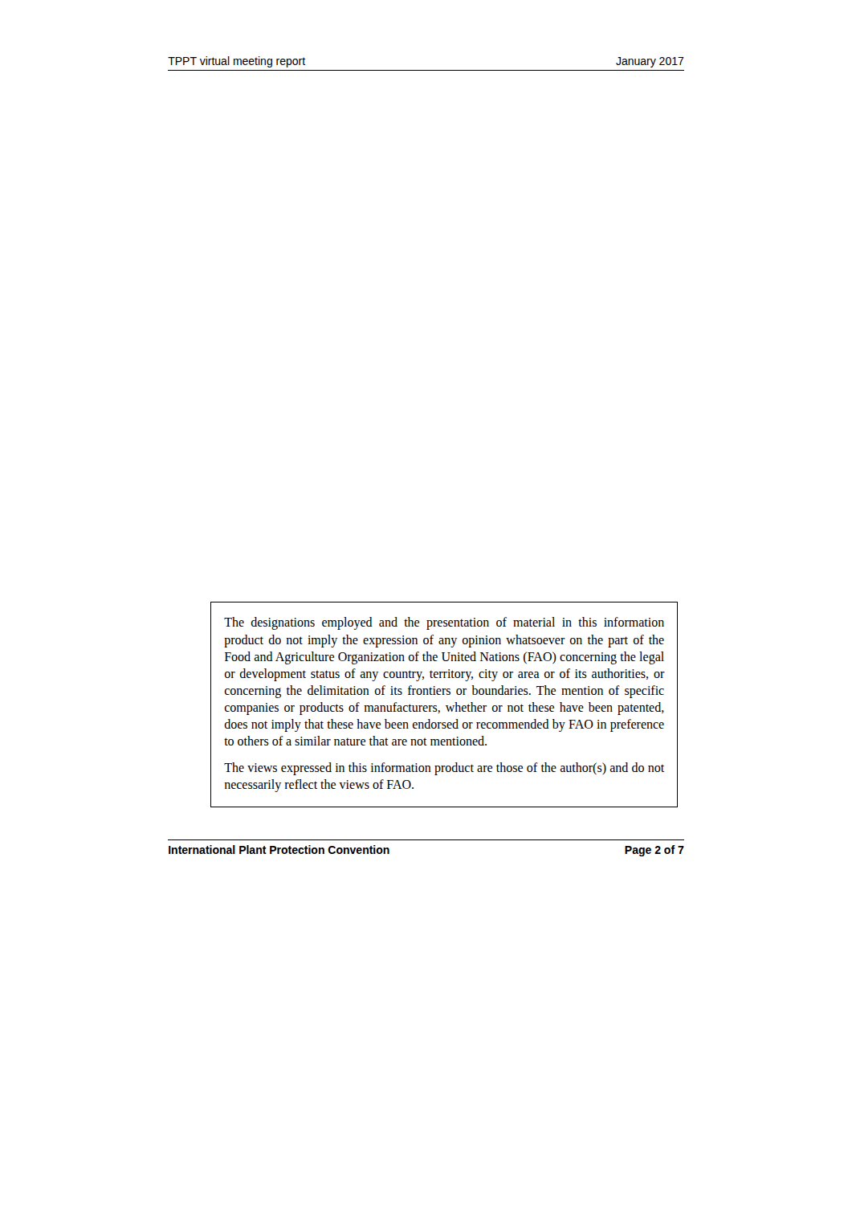TPPT virtual meeting report
January 2017
The designations employed and the presentation of material in this information product do not imply the expression of any opinion whatsoever on the part of the Food and Agriculture Organization of the United Nations (FAO) concerning the legal or development status of any country, territory, city or area or of its authorities, or concerning the delimitation of its frontiers or boundaries. The mention of specific companies or products of manufacturers, whether or not these have been patented, does not imply that these have been endorsed or recommended by FAO in preference to others of a similar nature that are not mentioned.
The views expressed in this information product are those of the author(s) and do not necessarily reflect the views of FAO.
International Plant Protection Convention
Page 2 of 7